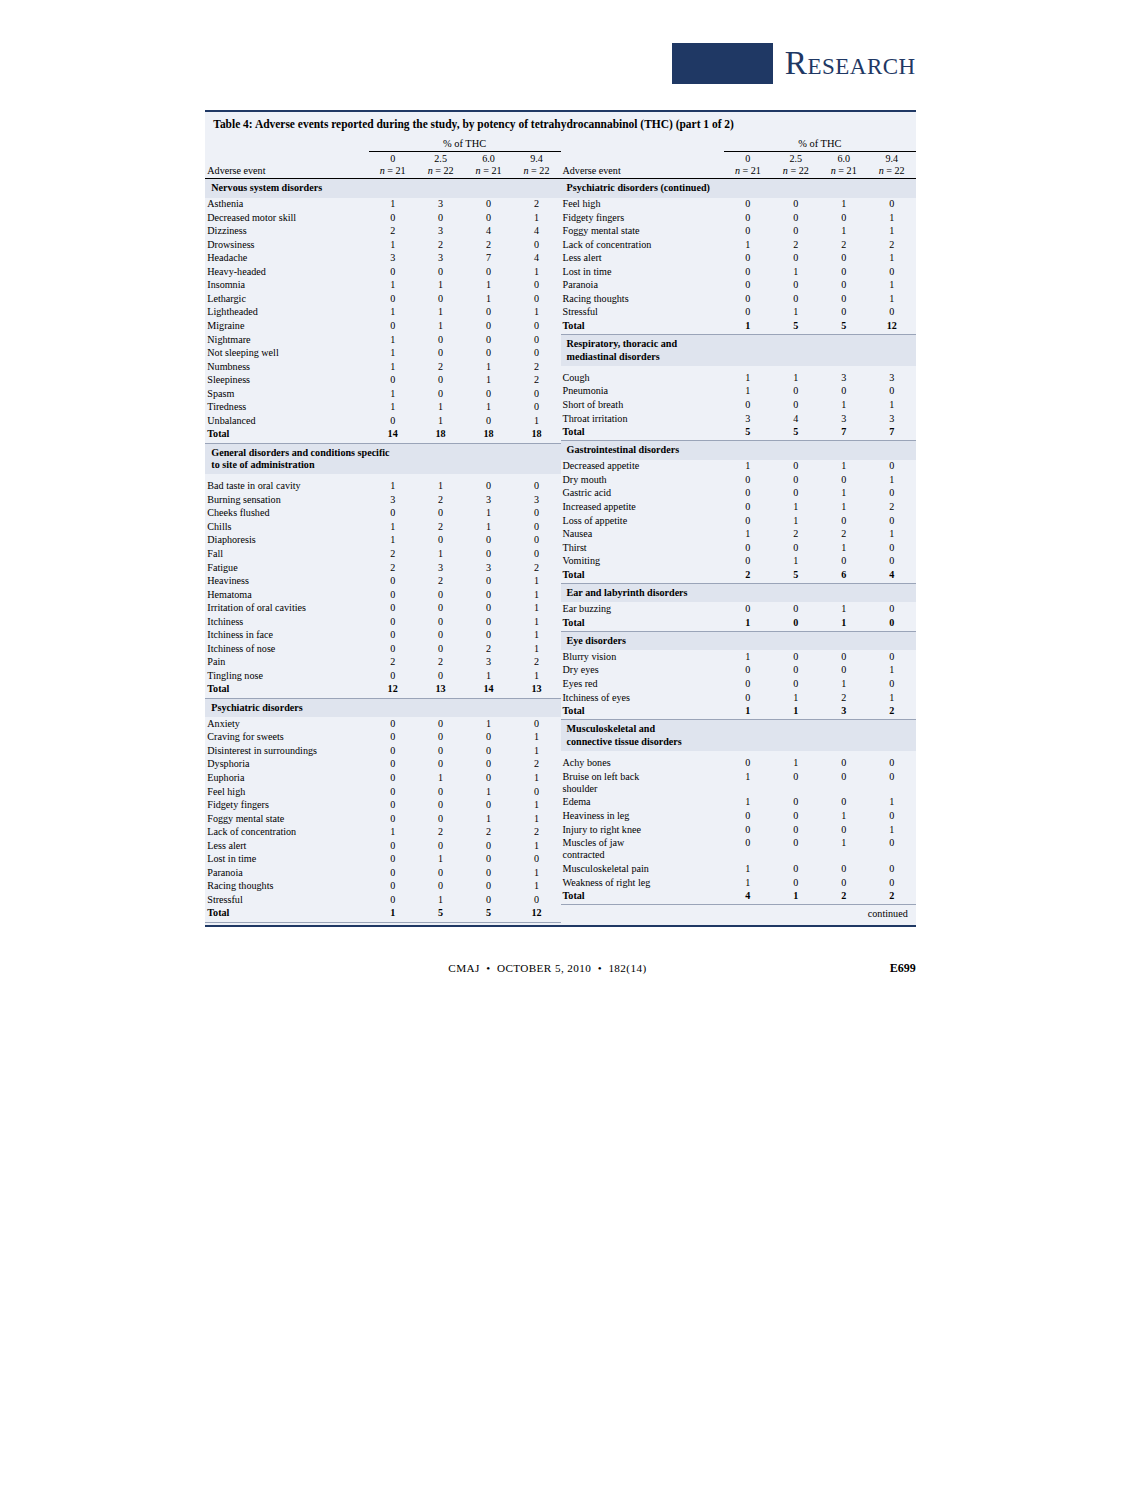Research
Table 4: Adverse events reported during the study, by potency of tetrahydrocannabinol (THC) (part 1 of 2)
| / / % of THC / / Adverse event / 0 n = 21 / 2.5 n = 22 / 6.0 n = 21 / 9.4 n = 22 / / Nervous system disorders / / Asthenia / 1 / 3 / 0 / 2 / / Decreased motor skill / 0 / 0 / 0 / 1 / / Dizziness / 2 / 3 / 4 / 4 / / Drowsiness / 1 / 2 / 2 / 0 / / Headache / 3 / 3 / 7 / 4 / / Heavy-headed / 0 / 0 / 0 / 1 / / Insomnia / 1 / 1 / 1 / 0 / / Lethargic / 0 / 0 / 1 / 0 / / Lightheaded / 1 / 1 / 0 / 1 / / Migraine / 0 / 1 / 0 / 0 / / Nightmare / 1 / 0 / 0 / 0 / / Not sleeping well / 1 / 0 / 0 / 0 / / Numbness / 1 / 2 / 1 / 2 / / Sleepiness / 0 / 0 / 1 / 2 / / Spasm / 1 / 0 / 0 / 0 / / Tiredness / 1 / 1 / 1 / 0 / / Unbalanced / 0 / 1 / 0 / 1 / / Total / 14 / 18 / 18 / 18 / / General disorders and conditions specific to site of administration / / Bad taste in oral cavity / 1 / 1 / 0 / 0 / / Burning sensation / 3 / 2 / 3 / 3 / / Cheeks flushed / 0 / 0 / 1 / 0 / / Chills / 1 / 2 / 1 / 0 / / Diaphoresis / 1 / 0 / 0 / 0 / / Fall / 2 / 1 / 0 / 0 / / Fatigue / 2 / 3 / 3 / 2 / / Heaviness / 0 / 2 / 0 / 1 / / Hematoma / 0 / 0 / 0 / 1 / / Irritation of oral cavities / 0 / 0 / 0 / 1 / / Itchiness / 0 / 0 / 0 / 1 / / Itchiness in face / 0 / 0 / 0 / 1 / / Itchiness of nose / 0 / 0 / 2 / 1 / / Pain / 2 / 2 / 3 / 2 / / Tingling nose / 0 / 0 / 1 / 1 / / Total / 12 / 13 / 14 / 13 / / Psychiatric disorders / / Anxiety / 0 / 0 / 1 / 0 / / Craving for sweets / 0 / 0 / 0 / 1 / / Disinterest in surroundings / 0 / 0 / 0 / 1 / / Dysphoria / 0 / 0 / 0 / 2 / / Euphoria / 0 / 1 / 0 / 1 / / Feel high / 0 / 0 / 1 / 0 / / Fidgety fingers / 0 / 0 / 0 / 1 / / Foggy mental state / 0 / 0 / 1 / 1 / / Lack of concentration / 1 / 2 / 2 / 2 / / Less alert / 0 / 0 / 0 / 1 / / Lost in time / 0 / 1 / 0 / 0 / / Paranoia / 0 / 0 / 0 / 1 / / Racing thoughts / 0 / 0 / 0 / 1 / / Stressful / 0 / 1 / 0 / 0 / / Total / 1 / 5 / 5 / 12 / | / / % of THC / / Adverse event / 0 n = 21 / 2.5 n = 22 / 6.0 n = 21 / 9.4 n = 22 / / Psychiatric disorders (continued) / / Feel high / 0 / 0 / 1 / 0 / / Fidgety fingers / 0 / 0 / 0 / 1 / / Foggy mental state / 0 / 0 / 1 / 1 / / Lack of concentration / 1 / 2 / 2 / 2 / / Less alert / 0 / 0 / 0 / 1 / / Lost in time / 0 / 1 / 0 / 0 / / Paranoia / 0 / 0 / 0 / 1 / / Racing thoughts / 0 / 0 / 0 / 1 / / Stressful / 0 / 1 / 0 / 0 / / Total / 1 / 5 / 5 / 12 / / Respiratory, thoracic and mediastinal disorders / / Cough / 1 / 1 / 3 / 3 / / Pneumonia / 1 / 0 / 0 / 0 / / Short of breath / 0 / 0 / 1 / 1 / / Throat irritation / 3 / 4 / 3 / 3 / / Total / 5 / 5 / 7 / 7 / / Gastrointestinal disorders / / Decreased appetite / 1 / 0 / 1 / 0 / / Dry mouth / 0 / 0 / 0 / 1 / / Gastric acid / 0 / 0 / 1 / 0 / / Increased appetite / 0 / 1 / 1 / 2 / / Loss of appetite / 0 / 1 / 0 / 0 / / Nausea / 1 / 2 / 2 / 1 / / Thirst / 0 / 0 / 1 / 0 / / Vomiting / 0 / 1 / 0 / 0 / / Total / 2 / 5 / 6 / 4 / / Ear and labyrinth disorders / / Ear buzzing / 0 / 0 / 1 / 0 / / Total / 1 / 0 / 1 / 0 / / Eye disorders / / Blurry vision / 1 / 0 / 0 / 0 / / Dry eyes / 0 / 0 / 0 / 1 / / Eyes red / 0 / 0 / 1 / 0 / / Itchiness of eyes / 0 / 1 / 2 / 1 / / Total / 1 / 1 / 3 / 2 / / Musculoskeletal and connective tissue disorders / / Achy bones / 0 / 1 / 0 / 0 / / Bruise on left back shoulder / 1 / 0 / 0 / 0 / / Edema / 1 / 0 / 0 / 1 / / Heaviness in leg / 0 / 0 / 1 / 0 / / Injury to right knee / 0 / 0 / 0 / 1 / / Muscles of jaw contracted / 0 / 0 / 1 / 0 / / Musculoskeletal pain / 1 / 0 / 0 / 0 / / Weakness of right leg / 1 / 0 / 0 / 0 / / Total / 4 / 1 / 2 / 2 / continued |
CMAJ • OCTOBER 5, 2010 • 182(14)
E699